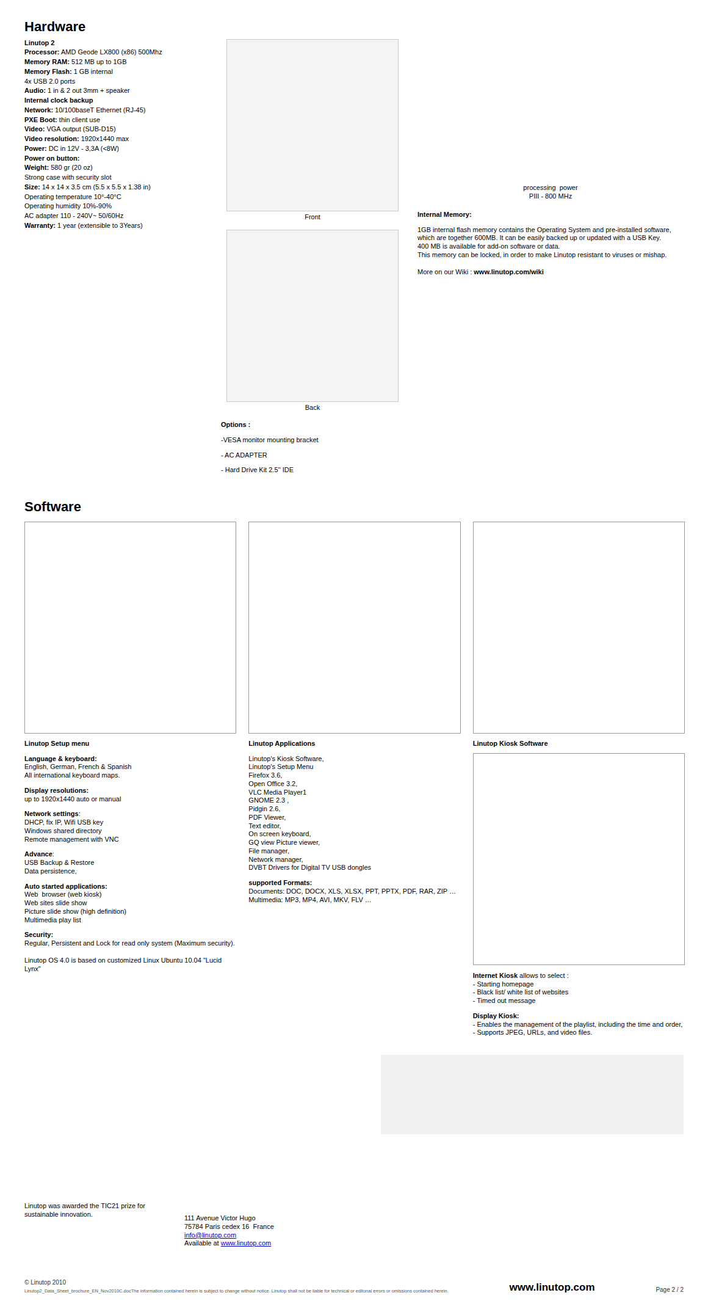Hardware
Linutop 2
Processor: AMD Geode LX800 (x86) 500Mhz
Memory RAM: 512 MB up to 1GB
Memory Flash: 1 GB internal
4x USB 2.0 ports
Audio: 1 in & 2 out 3mm + speaker
Internal clock backup
Network: 10/100baseT Ethernet (RJ-45)
PXE Boot: thin client use
Video: VGA output (SUB-D15)
Video resolution: 1920x1440 max
Power: DC in 12V - 3,3A (<8W)
Power on button:
Weight: 580 gr (20 oz)
Strong case with security slot
Size: 14 x 14 x 3.5 cm (5.5 x 5.5 x 1.38 in)
Operating temperature 10°-40°C
Operating humidity 10%-90%
AC adapter 110 - 240V~ 50/60Hz
Warranty: 1 year (extensible to 3Years)
Front
Back
Options :
-VESA monitor mounting bracket
- AC ADAPTER
- Hard Drive Kit 2.5'' IDE
processing power
PIII - 800 MHz
Internal Memory:
1GB internal flash memory contains the Operating System and pre-installed software, which are together 600MB. It can be easily backed up or updated with a USB Key.
400 MB is available for add-on software or data.
This memory can be locked, in order to make Linutop resistant to viruses or mishap.
More on our Wiki : www.linutop.com/wiki
Software
Linutop Setup menu
Language & keyboard:
English, German, French & Spanish
All international keyboard maps.
Display resolutions:
up to 1920x1440 auto or manual
Network settings:
DHCP, fix IP, Wifi USB key
Windows shared directory
Remote management with VNC
Advance:
USB Backup & Restore
Data persistence,
Auto started applications:
Web browser (web kiosk)
Web sites slide show
Picture slide show (high definition)
Multimedia play list
Security:
Regular, Persistent and Lock for read only system (Maximum security).
Linutop OS 4.0 is based on customized Linux Ubuntu 10.04 "Lucid Lynx"
Linutop Applications
Linutop's Kiosk Software,
Linutop's Setup Menu
Firefox 3.6,
Open Office 3.2,
VLC Media Player1
GNOME 2.3 ,
Pidgin 2.6,
PDF Viewer,
Text editor,
On screen keyboard,
GQ view Picture viewer,
File manager,
Network manager,
DVBT Drivers for Digital TV USB dongles
supported Formats:
Documents: DOC, DOCX, XLS, XLSX, PPT, PPTX, PDF, RAR, ZIP …
Multimedia: MP3, MP4, AVI, MKV, FLV …
Linutop Kiosk Software
Internet Kiosk allows to select :
- Starting homepage
- Black list/ white list of websites
- Timed out message
Display Kiosk:
- Enables the management of the playlist, including the time and order,
- Supports JPEG, URLs, and video files.
Linutop was awarded the TIC21 prize for sustainable innovation.
111 Avenue Victor Hugo
75784 Paris cedex 16 France
info@linutop.com
Available at www.linutop.com
© Linutop 2010
Linutop2_Data_Sheet_brochure_EN_Nov2010C.docThe information contained herein is subject to change without notice. Linutop shall not be liable for technical or editonal errors or omissions contained herein.
www.linutop.com
Page 2 / 2